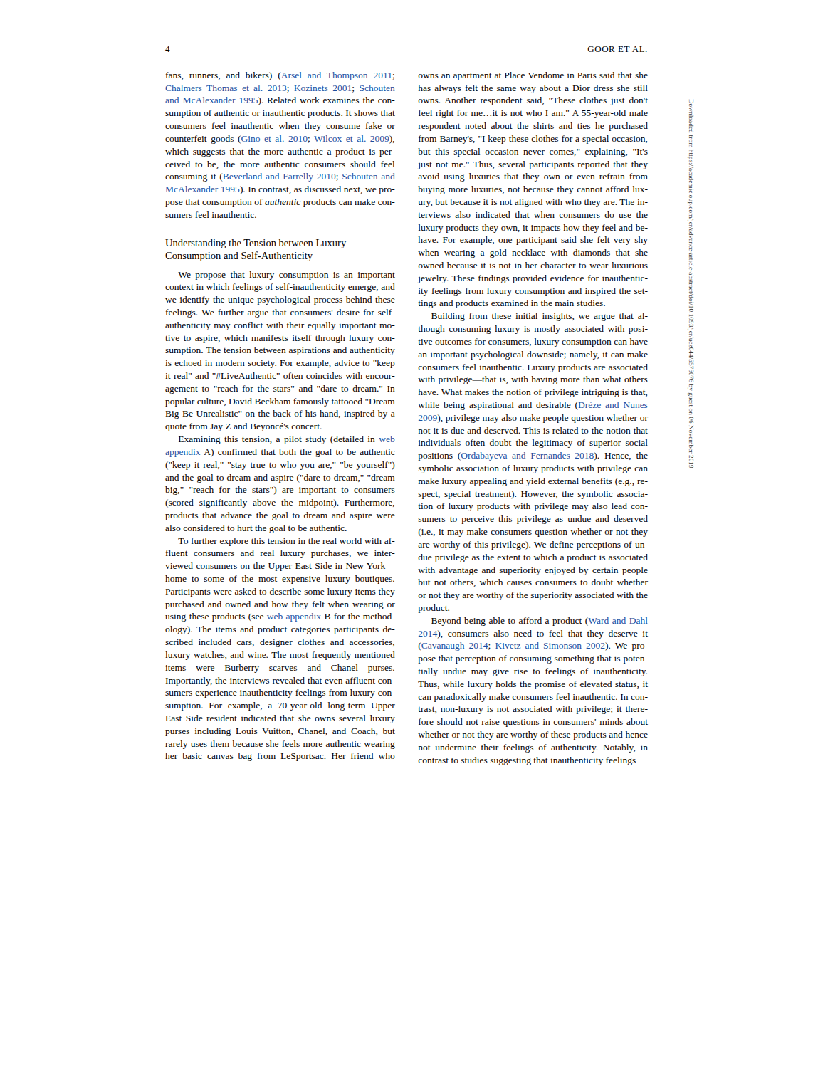4 GOOR ET AL.
Downloaded from https://academic.oup.com/jcr/advance-article-abstract/doi/10.1093/jcr/ucz044/5575076 by guest on 06 November 2019
fans, runners, and bikers) (Arsel and Thompson 2011; Chalmers Thomas et al. 2013; Kozinets 2001; Schouten and McAlexander 1995). Related work examines the consumption of authentic or inauthentic products. It shows that consumers feel inauthentic when they consume fake or counterfeit goods (Gino et al. 2010; Wilcox et al. 2009), which suggests that the more authentic a product is perceived to be, the more authentic consumers should feel consuming it (Beverland and Farrelly 2010; Schouten and McAlexander 1995). In contrast, as discussed next, we propose that consumption of authentic products can make consumers feel inauthentic.
Understanding the Tension between Luxury Consumption and Self-Authenticity
We propose that luxury consumption is an important context in which feelings of self-inauthenticity emerge, and we identify the unique psychological process behind these feelings. We further argue that consumers' desire for self-authenticity may conflict with their equally important motive to aspire, which manifests itself through luxury consumption. The tension between aspirations and authenticity is echoed in modern society. For example, advice to "keep it real" and "#LiveAuthentic" often coincides with encouragement to "reach for the stars" and "dare to dream." In popular culture, David Beckham famously tattooed "Dream Big Be Unrealistic" on the back of his hand, inspired by a quote from Jay Z and Beyoncé's concert.
Examining this tension, a pilot study (detailed in web appendix A) confirmed that both the goal to be authentic ("keep it real," "stay true to who you are," "be yourself") and the goal to dream and aspire ("dare to dream," "dream big," "reach for the stars") are important to consumers (scored significantly above the midpoint). Furthermore, products that advance the goal to dream and aspire were also considered to hurt the goal to be authentic.
To further explore this tension in the real world with affluent consumers and real luxury purchases, we interviewed consumers on the Upper East Side in New York—home to some of the most expensive luxury boutiques. Participants were asked to describe some luxury items they purchased and owned and how they felt when wearing or using these products (see web appendix B for the methodology). The items and product categories participants described included cars, designer clothes and accessories, luxury watches, and wine. The most frequently mentioned items were Burberry scarves and Chanel purses. Importantly, the interviews revealed that even affluent consumers experience inauthenticity feelings from luxury consumption. For example, a 70-year-old long-term Upper East Side resident indicated that she owns several luxury purses including Louis Vuitton, Chanel, and Coach, but rarely uses them because she feels more authentic wearing her basic canvas bag from LeSportsac. Her friend who owns an apartment at Place Vendome in Paris said that she has always felt the same way about a Dior dress she still owns. Another respondent said, "These clothes just don't feel right for me…it is not who I am." A 55-year-old male respondent noted about the shirts and ties he purchased from Barney's, "I keep these clothes for a special occasion, but this special occasion never comes," explaining, "It's just not me." Thus, several participants reported that they avoid using luxuries that they own or even refrain from buying more luxuries, not because they cannot afford luxury, but because it is not aligned with who they are. The interviews also indicated that when consumers do use the luxury products they own, it impacts how they feel and behave. For example, one participant said she felt very shy when wearing a gold necklace with diamonds that she owned because it is not in her character to wear luxurious jewelry. These findings provided evidence for inauthenticity feelings from luxury consumption and inspired the settings and products examined in the main studies.
Building from these initial insights, we argue that although consuming luxury is mostly associated with positive outcomes for consumers, luxury consumption can have an important psychological downside; namely, it can make consumers feel inauthentic. Luxury products are associated with privilege—that is, with having more than what others have. What makes the notion of privilege intriguing is that, while being aspirational and desirable (Drèze and Nunes 2009), privilege may also make people question whether or not it is due and deserved. This is related to the notion that individuals often doubt the legitimacy of superior social positions (Ordabayeva and Fernandes 2018). Hence, the symbolic association of luxury products with privilege can make luxury appealing and yield external benefits (e.g., respect, special treatment). However, the symbolic association of luxury products with privilege may also lead consumers to perceive this privilege as undue and deserved (i.e., it may make consumers question whether or not they are worthy of this privilege). We define perceptions of undue privilege as the extent to which a product is associated with advantage and superiority enjoyed by certain people but not others, which causes consumers to doubt whether or not they are worthy of the superiority associated with the product.
Beyond being able to afford a product (Ward and Dahl 2014), consumers also need to feel that they deserve it (Cavanaugh 2014; Kivetz and Simonson 2002). We propose that perception of consuming something that is potentially undue may give rise to feelings of inauthenticity. Thus, while luxury holds the promise of elevated status, it can paradoxically make consumers feel inauthentic. In contrast, non-luxury is not associated with privilege; it therefore should not raise questions in consumers' minds about whether or not they are worthy of these products and hence not undermine their feelings of authenticity. Notably, in contrast to studies suggesting that inauthenticity feelings